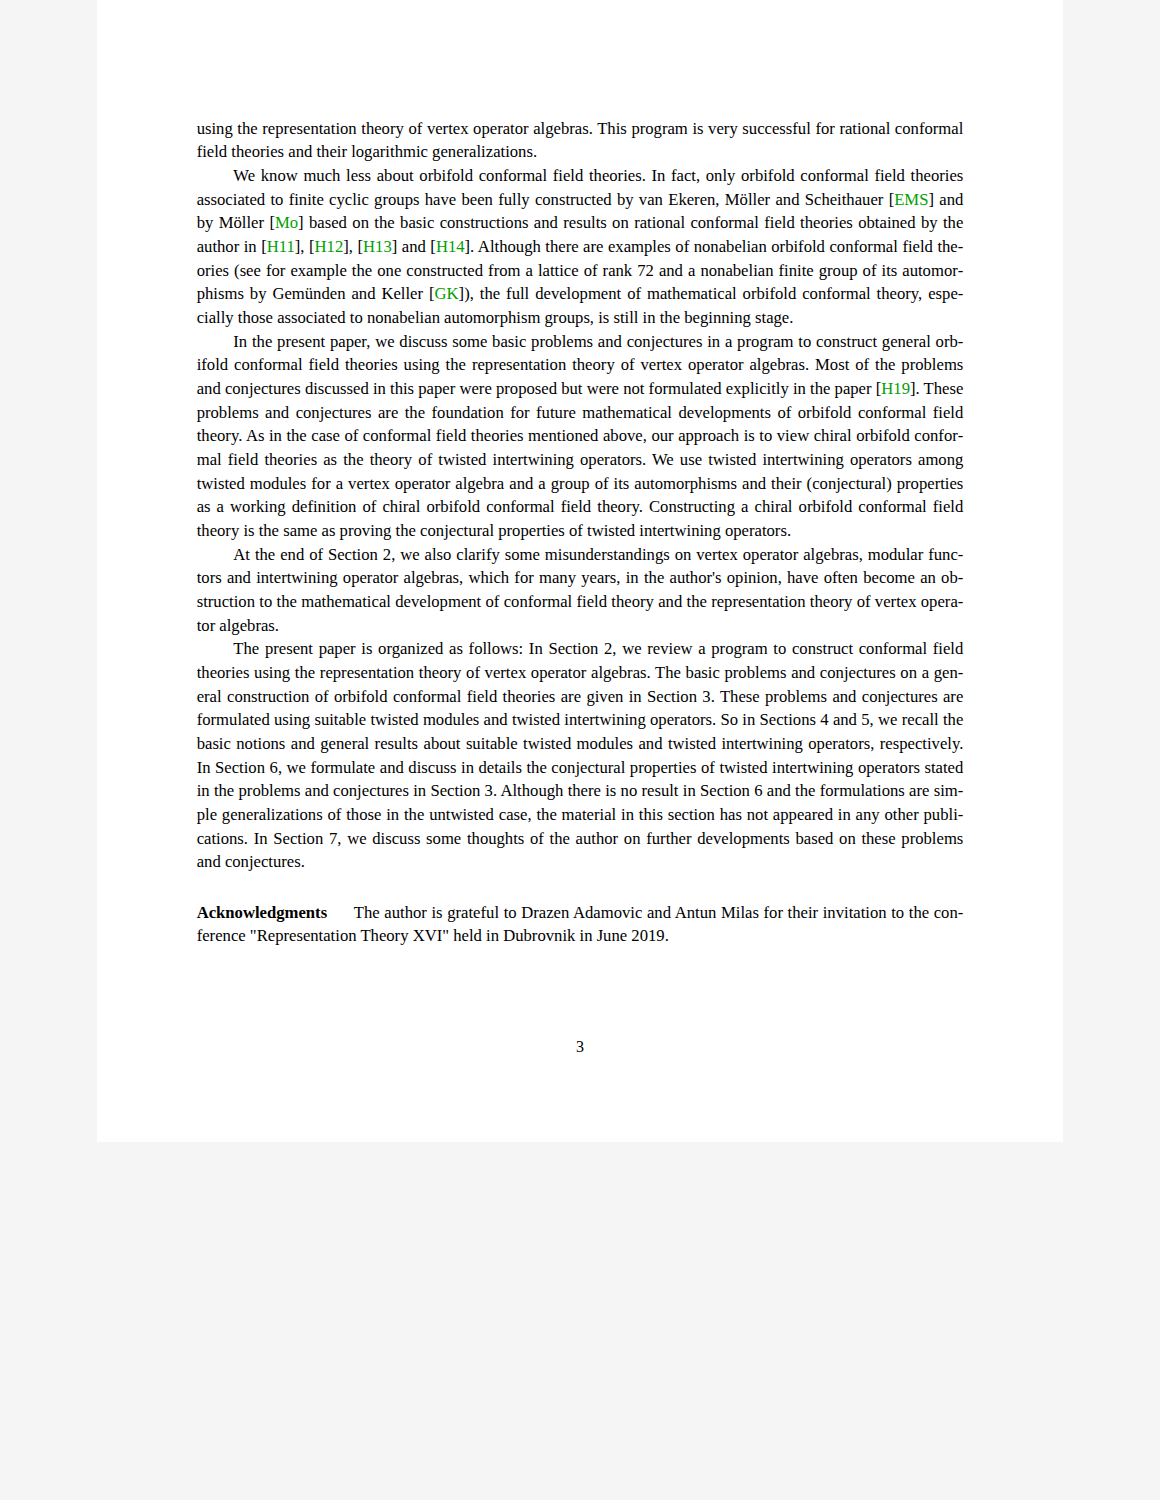using the representation theory of vertex operator algebras. This program is very successful for rational conformal field theories and their logarithmic generalizations.
We know much less about orbifold conformal field theories. In fact, only orbifold conformal field theories associated to finite cyclic groups have been fully constructed by van Ekeren, Möller and Scheithauer [EMS] and by Möller [Mo] based on the basic constructions and results on rational conformal field theories obtained by the author in [H11], [H12], [H13] and [H14]. Although there are examples of nonabelian orbifold conformal field theories (see for example the one constructed from a lattice of rank 72 and a nonabelian finite group of its automorphisms by Gemünden and Keller [GK]), the full development of mathematical orbifold conformal theory, especially those associated to nonabelian automorphism groups, is still in the beginning stage.
In the present paper, we discuss some basic problems and conjectures in a program to construct general orbifold conformal field theories using the representation theory of vertex operator algebras. Most of the problems and conjectures discussed in this paper were proposed but were not formulated explicitly in the paper [H19]. These problems and conjectures are the foundation for future mathematical developments of orbifold conformal field theory. As in the case of conformal field theories mentioned above, our approach is to view chiral orbifold conformal field theories as the theory of twisted intertwining operators. We use twisted intertwining operators among twisted modules for a vertex operator algebra and a group of its automorphisms and their (conjectural) properties as a working definition of chiral orbifold conformal field theory. Constructing a chiral orbifold conformal field theory is the same as proving the conjectural properties of twisted intertwining operators.
At the end of Section 2, we also clarify some misunderstandings on vertex operator algebras, modular functors and intertwining operator algebras, which for many years, in the author's opinion, have often become an obstruction to the mathematical development of conformal field theory and the representation theory of vertex operator algebras.
The present paper is organized as follows: In Section 2, we review a program to construct conformal field theories using the representation theory of vertex operator algebras. The basic problems and conjectures on a general construction of orbifold conformal field theories are given in Section 3. These problems and conjectures are formulated using suitable twisted modules and twisted intertwining operators. So in Sections 4 and 5, we recall the basic notions and general results about suitable twisted modules and twisted intertwining operators, respectively. In Section 6, we formulate and discuss in details the conjectural properties of twisted intertwining operators stated in the problems and conjectures in Section 3. Although there is no result in Section 6 and the formulations are simple generalizations of those in the untwisted case, the material in this section has not appeared in any other publications. In Section 7, we discuss some thoughts of the author on further developments based on these problems and conjectures.
Acknowledgments The author is grateful to Drazen Adamovic and Antun Milas for their invitation to the conference "Representation Theory XVI" held in Dubrovnik in June 2019.
3